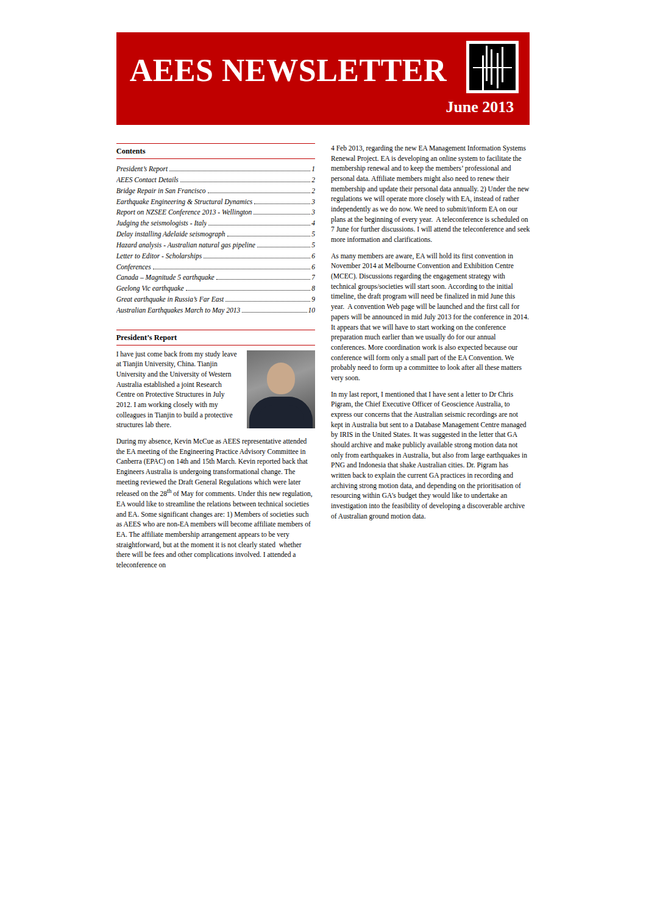AEES NEWSLETTER
June 2013
Contents
President’s Report 1
AEES Contact Details 2
Bridge Repair in San Francisco 2
Earthquake Engineering & Structural Dynamics 3
Report on NZSEE Conference 2013 - Wellington 3
Judging the seismologists - Italy 4
Delay installing Adelaide seismograph 5
Hazard analysis - Australian natural gas pipeline 5
Letter to Editor - Scholarships 6
Conferences 6
Canada – Magnitude 5 earthquake 7
Geelong Vic earthquake 8
Great earthquake in Russia’s Far East 9
Australian Earthquakes March to May 2013 10
President’s Report
I have just come back from my study leave at Tianjin University, China. Tianjin University and the University of Western Australia established a joint Research Centre on Protective Structures in July 2012. I am working closely with my colleagues in Tianjin to build a protective structures lab there.
During my absence, Kevin McCue as AEES representative attended the EA meeting of the Engineering Practice Advisory Committee in Canberra (EPAC) on 14th and 15th March. Kevin reported back that Engineers Australia is undergoing transformational change. The meeting reviewed the Draft General Regulations which were later released on the 28th of May for comments. Under this new regulation, EA would like to streamline the relations between technical societies and EA. Some significant changes are: 1) Members of societies such as AEES who are non-EA members will become affiliate members of EA. The affiliate membership arrangement appears to be very straightforward, but at the moment it is not clearly stated whether there will be fees and other complications involved. I attended a teleconference on
4 Feb 2013, regarding the new EA Management Information Systems Renewal Project. EA is developing an online system to facilitate the membership renewal and to keep the members’ professional and personal data. Affiliate members might also need to renew their membership and update their personal data annually. 2) Under the new regulations we will operate more closely with EA, instead of rather independently as we do now. We need to submit/inform EA on our plans at the beginning of every year. A teleconference is scheduled on 7 June for further discussions. I will attend the teleconference and seek more information and clarifications.
As many members are aware, EA will hold its first convention in November 2014 at Melbourne Convention and Exhibition Centre (MCEC). Discussions regarding the engagement strategy with technical groups/societies will start soon. According to the initial timeline, the draft program will need be finalized in mid June this year. A convention Web page will be launched and the first call for papers will be announced in mid July 2013 for the conference in 2014. It appears that we will have to start working on the conference preparation much earlier than we usually do for our annual conferences. More coordination work is also expected because our conference will form only a small part of the EA Convention. We probably need to form up a committee to look after all these matters very soon.
In my last report, I mentioned that I have sent a letter to Dr Chris Pigram, the Chief Executive Officer of Geoscience Australia, to express our concerns that the Australian seismic recordings are not kept in Australia but sent to a Database Management Centre managed by IRIS in the United States. It was suggested in the letter that GA should archive and make publicly available strong motion data not only from earthquakes in Australia, but also from large earthquakes in PNG and Indonesia that shake Australian cities. Dr. Pigram has written back to explain the current GA practices in recording and archiving strong motion data, and depending on the prioritisation of resourcing within GA's budget they would like to undertake an investigation into the feasibility of developing a discoverable archive of Australian ground motion data.